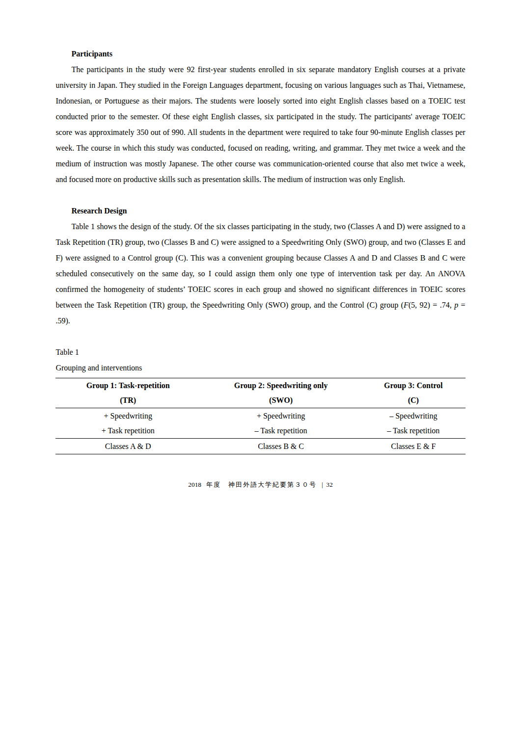Participants
The participants in the study were 92 first-year students enrolled in six separate mandatory English courses at a private university in Japan. They studied in the Foreign Languages department, focusing on various languages such as Thai, Vietnamese, Indonesian, or Portuguese as their majors. The students were loosely sorted into eight English classes based on a TOEIC test conducted prior to the semester. Of these eight English classes, six participated in the study. The participants' average TOEIC score was approximately 350 out of 990. All students in the department were required to take four 90-minute English classes per week. The course in which this study was conducted, focused on reading, writing, and grammar. They met twice a week and the medium of instruction was mostly Japanese. The other course was communication-oriented course that also met twice a week, and focused more on productive skills such as presentation skills. The medium of instruction was only English.
Research Design
Table 1 shows the design of the study. Of the six classes participating in the study, two (Classes A and D) were assigned to a Task Repetition (TR) group, two (Classes B and C) were assigned to a Speedwriting Only (SWO) group, and two (Classes E and F) were assigned to a Control group (C). This was a convenient grouping because Classes A and D and Classes B and C were scheduled consecutively on the same day, so I could assign them only one type of intervention task per day. An ANOVA confirmed the homogeneity of students’ TOEIC scores in each group and showed no significant differences in TOEIC scores between the Task Repetition (TR) group, the Speedwriting Only (SWO) group, and the Control (C) group (F(5, 92) = .74, p = .59).
Table 1
Grouping and interventions
| Group 1: Task-repetition | Group 2: Speedwriting only | Group 3: Control |
| --- | --- | --- |
| (TR) | (SWO) | (C) |
| + Speedwriting | + Speedwriting | – Speedwriting |
| + Task repetition | – Task repetition | – Task repetition |
| Classes A & D | Classes B & C | Classes E & F |
2018 年度　神田外語大学紀要第３０号 | 32